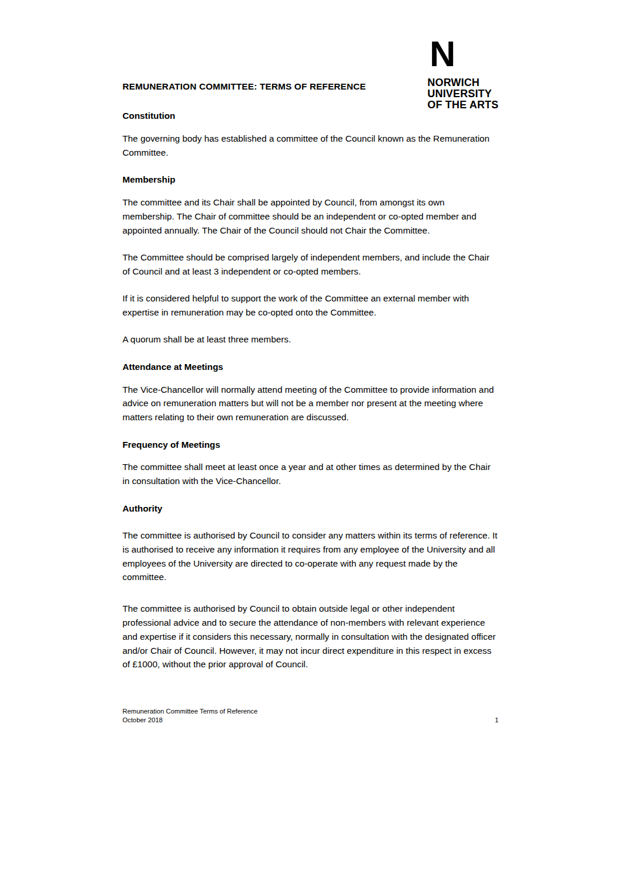N Norwich University of the Arts
REMUNERATION COMMITTEE: TERMS OF REFERENCE
Constitution
The governing body has established a committee of the Council known as the Remuneration Committee.
Membership
The committee and its Chair shall be appointed by Council, from amongst its own membership. The Chair of committee should be an independent or co-opted member and appointed annually. The Chair of the Council should not Chair the Committee.
The Committee should be comprised largely of independent members, and include the Chair of Council and at least 3 independent or co-opted members.
If it is considered helpful to support the work of the Committee an external member with expertise in remuneration may be co-opted onto the Committee.
A quorum shall be at least three members.
Attendance at Meetings
The Vice-Chancellor will normally attend meeting of the Committee to provide information and advice on remuneration matters but will not be a member nor present at the meeting where matters relating to their own remuneration are discussed.
Frequency of Meetings
The committee shall meet at least once a year and at other times as determined by the Chair in consultation with the Vice-Chancellor.
Authority
The committee is authorised by Council to consider any matters within its terms of reference. It is authorised to receive any information it requires from any employee of the University and all employees of the University are directed to co-operate with any request made by the committee.
The committee is authorised by Council to obtain outside legal or other independent professional advice and to secure the attendance of non-members with relevant experience and expertise if it considers this necessary, normally in consultation with the designated officer and/or Chair of Council. However, it may not incur direct expenditure in this respect in excess of £1000, without the prior approval of Council.
Remuneration Committee Terms of Reference
October 2018
1